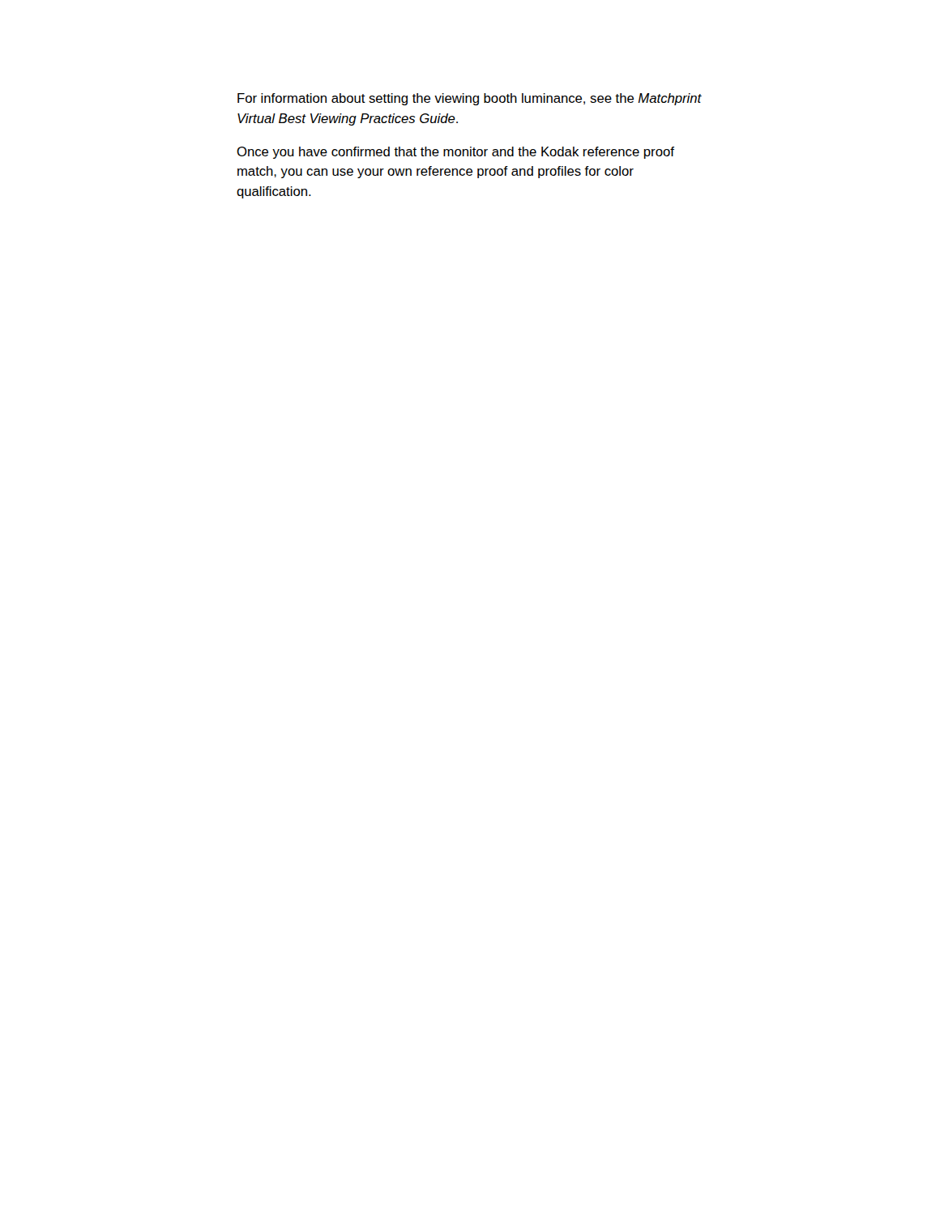For information about setting the viewing booth luminance, see the Matchprint Virtual Best Viewing Practices Guide.
Once you have confirmed that the monitor and the Kodak reference proof match, you can use your own reference proof and profiles for color qualification.